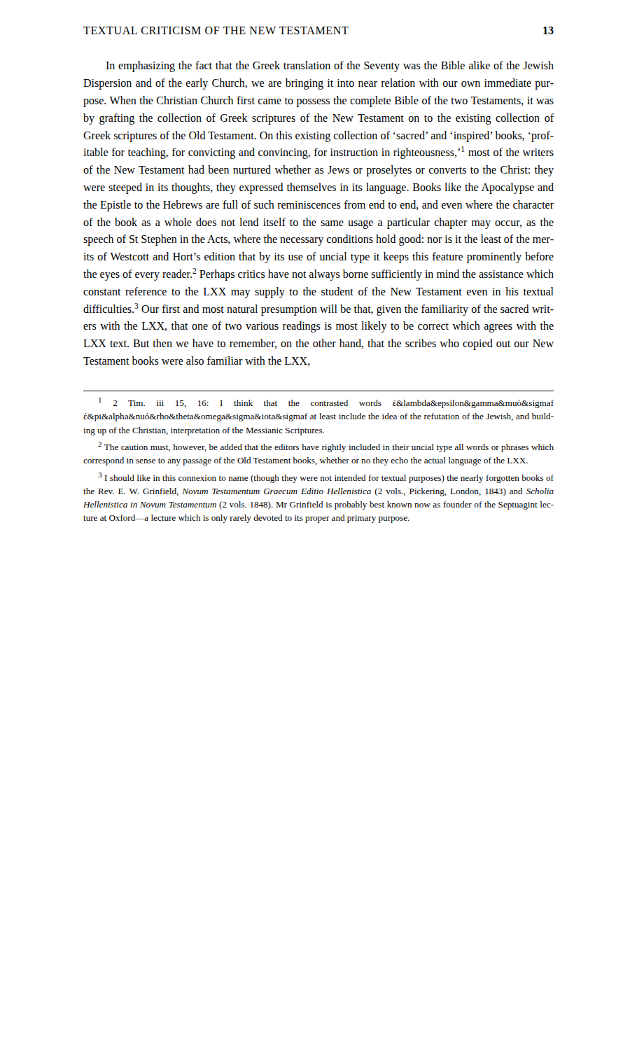TEXTUAL CRITICISM OF THE NEW TESTAMENT 13
In emphasizing the fact that the Greek translation of the Seventy was the Bible alike of the Jewish Dispersion and of the early Church, we are bringing it into near relation with our own immediate purpose. When the Christian Church first came to possess the complete Bible of the two Testaments, it was by grafting the collection of Greek scriptures of the New Testament on to the existing collection of Greek scriptures of the Old Testament. On this existing collection of ‘sacred’ and ‘inspired’ books, ‘profitable for teaching, for convicting and convincing, for instruction in righteousness,’1 most of the writers of the New Testament had been nurtured whether as Jews or proselytes or converts to the Christ: they were steeped in its thoughts, they expressed themselves in its language. Books like the Apocalypse and the Epistle to the Hebrews are full of such reminiscences from end to end, and even where the character of the book as a whole does not lend itself to the same usage a particular chapter may occur, as the speech of St Stephen in the Acts, where the necessary conditions hold good: nor is it the least of the merits of Westcott and Hort’s edition that by its use of uncial type it keeps this feature prominently before the eyes of every reader.2 Perhaps critics have not always borne sufficiently in mind the assistance which constant reference to the LXX may supply to the student of the New Testament even in his textual difficulties.3 Our first and most natural presumption will be that, given the familiarity of the sacred writers with the LXX, that one of two various readings is most likely to be correct which agrees with the LXX text. But then we have to remember, on the other hand, that the scribes who copied out our New Testament books were also familiar with the LXX,
1 2 Tim. iii 15, 16: I think that the contrasted words ἐ&lambda&epsilon&gamma&muὸ&sigmaf ἐ&pi&alpha&nuό&rho&theta&omega&sigma&iota&sigmaf at least include the idea of the refutation of the Jewish, and building up of the Christian, interpretation of the Messianic Scriptures.
2 The caution must, however, be added that the editors have rightly included in their uncial type all words or phrases which correspond in sense to any passage of the Old Testament books, whether or no they echo the actual language of the LXX.
3 I should like in this connexion to name (though they were not intended for textual purposes) the nearly forgotten books of the Rev. E. W. Grinfield, Novum Testamentum Graecum Editio Hellenistica (2 vols., Pickering, London, 1843) and Scholia Hellenistica in Novum Testamentum (2 vols. 1848). Mr Grinfield is probably best known now as founder of the Septuagint lecture at Oxford—a lecture which is only rarely devoted to its proper and primary purpose.